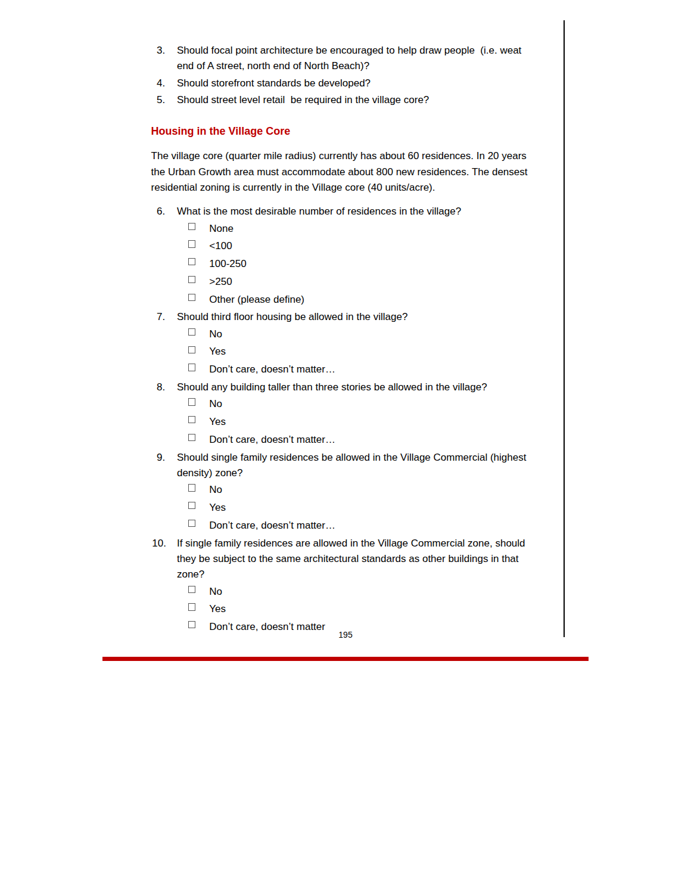3. Should focal point architecture be encouraged to help draw people (i.e. weat end of A street, north end of North Beach)?
4. Should storefront standards be developed?
5. Should street level retail be required in the village core?
Housing in the Village Core
The village core (quarter mile radius) currently has about 60 residences. In 20 years the Urban Growth area must accommodate about 800 new residences. The densest residential zoning is currently in the Village core (40 units/acre).
6. What is the most desirable number of residences in the village?
None
<100
100-250
>250
Other (please define)
7. Should third floor housing be allowed in the village?
No
Yes
Don’t care, doesn’t matter…
8. Should any building taller than three stories be allowed in the village?
No
Yes
Don’t care, doesn’t matter…
9. Should single family residences be allowed in the Village Commercial (highest density) zone?
No
Yes
Don’t care, doesn’t matter…
10. If single family residences are allowed in the Village Commercial zone, should they be subject to the same architectural standards as other buildings in that zone?
No
Yes
Don’t care, doesn’t matter
195